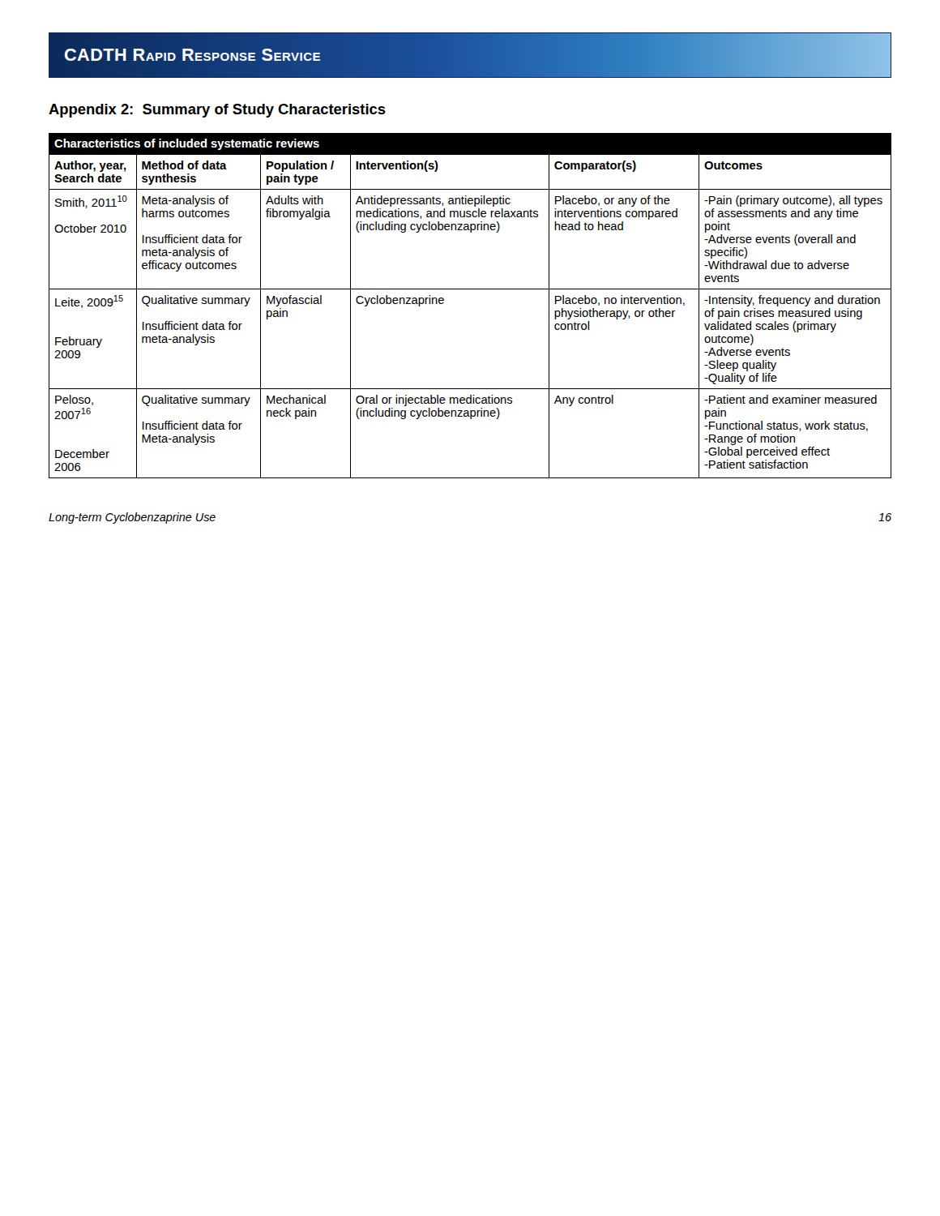CADTH Rapid Response Service
Appendix 2: Summary of Study Characteristics
Characteristics of included systematic reviews
| Author, year, Search date | Method of data synthesis | Population / pain type | Intervention(s) | Comparator(s) | Outcomes |
| --- | --- | --- | --- | --- | --- |
| Smith, 2011 10 October 2010 | Meta-analysis of harms outcomes Insufficient data for meta-analysis of efficacy outcomes | Adults with fibromyalgia | Antidepressants, antiepileptic medications, and muscle relaxants (including cyclobenzaprine) | Placebo, or any of the interventions compared head to head | -Pain (primary outcome), all types of assessments and any time point -Adverse events (overall and specific) -Withdrawal due to adverse events |
| Leite, 2009 15 February 2009 | Qualitative summary Insufficient data for meta-analysis | Myofascial pain | Cyclobenzaprine | Placebo, no intervention, physiotherapy, or other control | -Intensity, frequency and duration of pain crises measured using validated scales (primary outcome) -Adverse events -Sleep quality -Quality of life |
| Peloso, 2007 16 December 2006 | Qualitative summary Insufficient data for Meta-analysis | Mechanical neck pain | Oral or injectable medications (including cyclobenzaprine) | Any control | -Patient and examiner measured pain -Functional status, work status, -Range of motion -Global perceived effect -Patient satisfaction |
Long-term Cyclobenzaprine Use 16